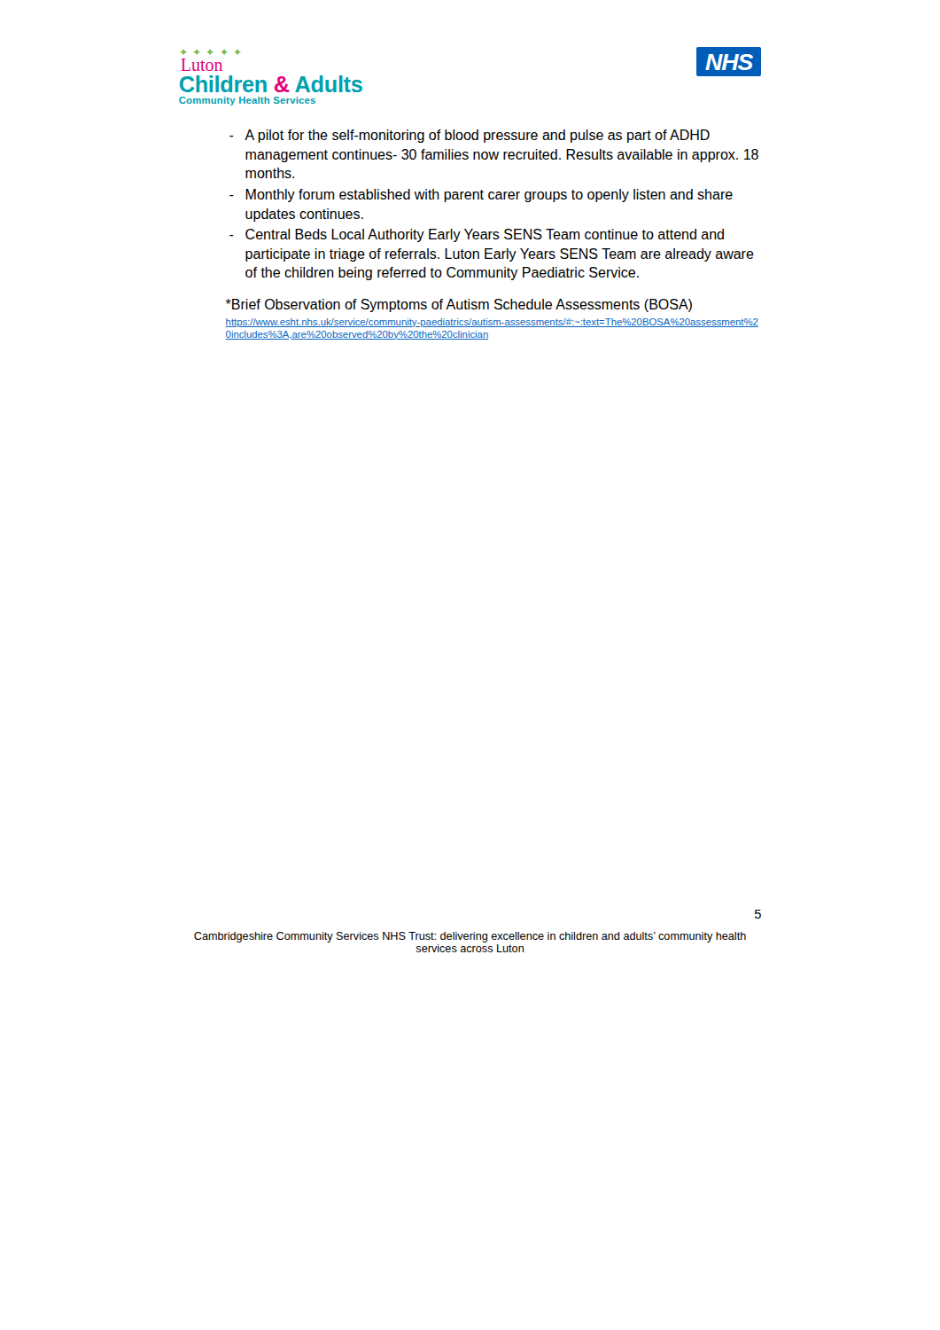✦ ✦ ✦ ✦ ✦
Luton
Children & Adults
Community Health Services
NHS
A pilot for the self-monitoring of blood pressure and pulse as part of ADHD management continues- 30 families now recruited. Results available in approx. 18 months.
Monthly forum established with parent carer groups to openly listen and share updates continues.
Central Beds Local Authority Early Years SENS Team continue to attend and participate in triage of referrals. Luton Early Years SENS Team are already aware of the children being referred to Community Paediatric Service.
*Brief Observation of Symptoms of Autism Schedule Assessments (BOSA)
https://www.esht.nhs.uk/service/community-paediatrics/autism-assessments/#:~:text=The%20BOSA%20assessment%20includes%3A,are%20observed%20by%20the%20clinician
5
Cambridgeshire Community Services NHS Trust: delivering excellence in children and adults’ community health services across Luton